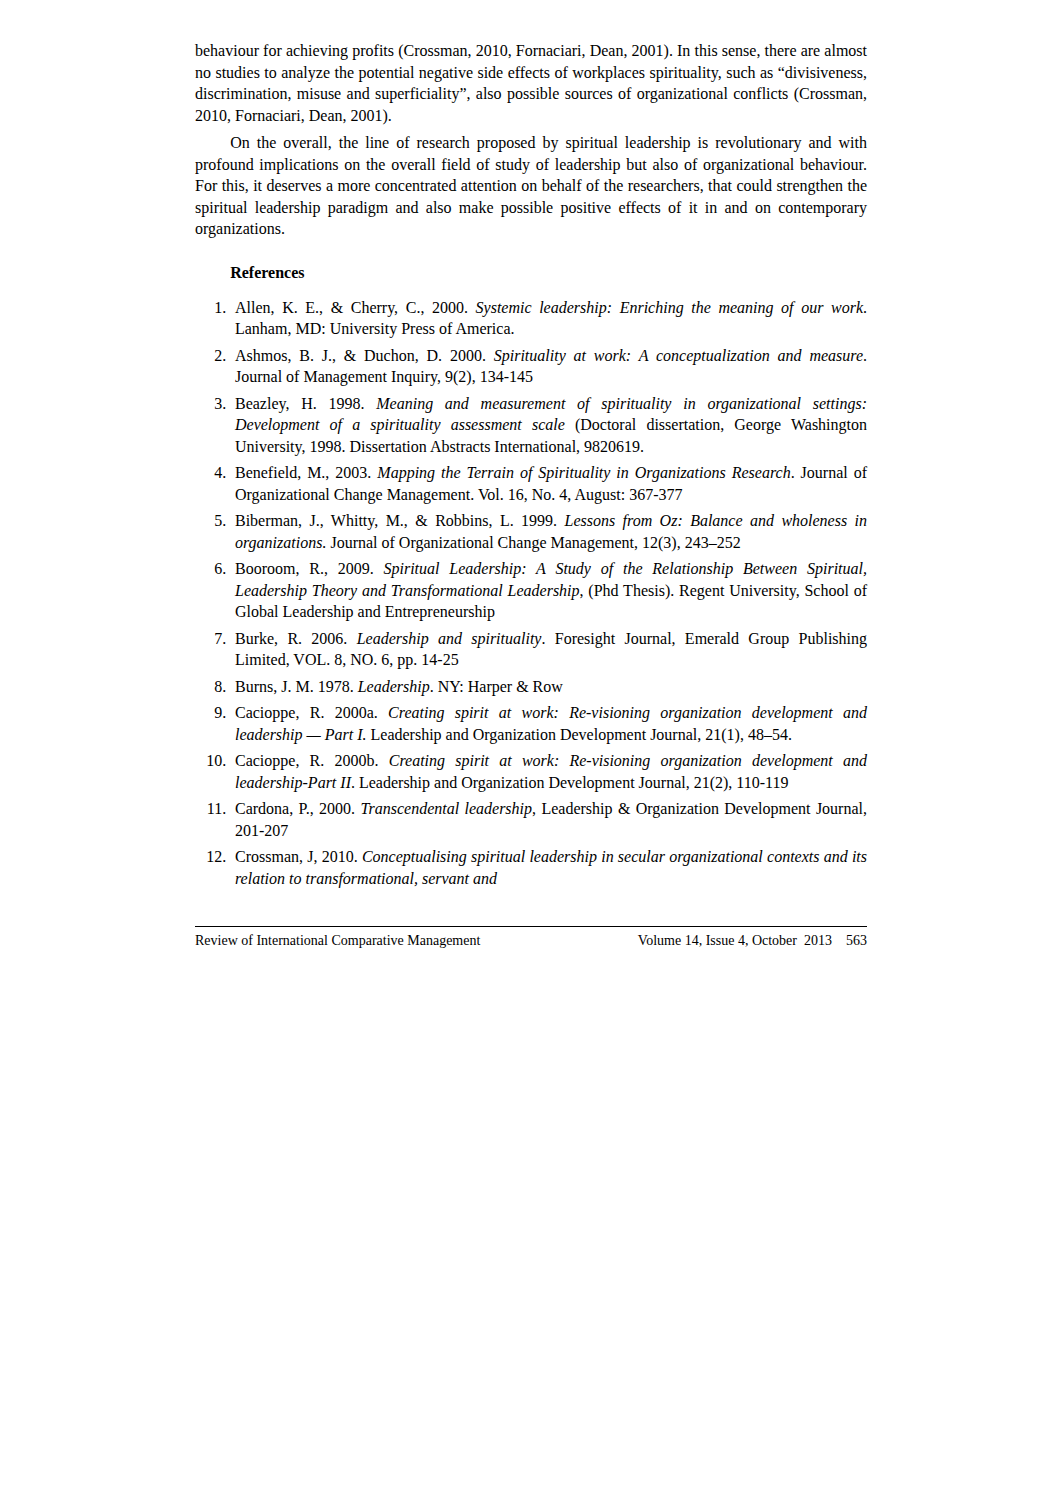behaviour for achieving profits (Crossman, 2010, Fornaciari, Dean, 2001). In this sense, there are almost no studies to analyze the potential negative side effects of workplaces spirituality, such as “divisiveness, discrimination, misuse and superficiality”, also possible sources of organizational conflicts (Crossman, 2010, Fornaciari, Dean, 2001).
On the overall, the line of research proposed by spiritual leadership is revolutionary and with profound implications on the overall field of study of leadership but also of organizational behaviour. For this, it deserves a more concentrated attention on behalf of the researchers, that could strengthen the spiritual leadership paradigm and also make possible positive effects of it in and on contemporary organizations.
References
Allen, K. E., & Cherry, C., 2000. Systemic leadership: Enriching the meaning of our work. Lanham, MD: University Press of America.
Ashmos, B. J., & Duchon, D. 2000. Spirituality at work: A conceptualization and measure. Journal of Management Inquiry, 9(2), 134-145
Beazley, H. 1998. Meaning and measurement of spirituality in organizational settings: Development of a spirituality assessment scale (Doctoral dissertation, George Washington University, 1998. Dissertation Abstracts International, 9820619.
Benefield, M., 2003. Mapping the Terrain of Spirituality in Organizations Research. Journal of Organizational Change Management. Vol. 16, No. 4, August: 367-377
Biberman, J., Whitty, M., & Robbins, L. 1999. Lessons from Oz: Balance and wholeness in organizations. Journal of Organizational Change Management, 12(3), 243–252
Booroom, R., 2009. Spiritual Leadership: A Study of the Relationship Between Spiritual, Leadership Theory and Transformational Leadership, (Phd Thesis). Regent University, School of Global Leadership and Entrepreneurship
Burke, R. 2006. Leadership and spirituality. Foresight Journal, Emerald Group Publishing Limited, VOL. 8, NO. 6, pp. 14-25
Burns, J. M. 1978. Leadership. NY: Harper & Row
Cacioppe, R. 2000a. Creating spirit at work: Re-visioning organization development and leadership — Part I. Leadership and Organization Development Journal, 21(1), 48–54.
Cacioppe, R. 2000b. Creating spirit at work: Re-visioning organization development and leadership-Part II. Leadership and Organization Development Journal, 21(2), 110-119
Cardona, P., 2000. Transcendental leadership, Leadership & Organization Development Journal, 201-207
Crossman, J, 2010. Conceptualising spiritual leadership in secular organizational contexts and its relation to transformational, servant and
Review of International Comparative Management Volume 14, Issue 4, October 2013 563